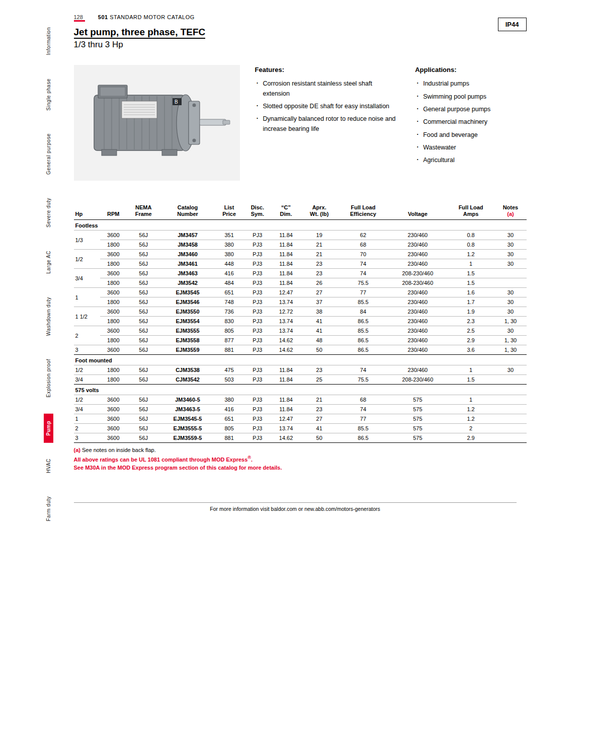128 501 STANDARD MOTOR CATALOG
Information
Single phase
General purpose
Severe duty
Large AC
Washdown duty
Explosion proof
Pump
HVAC
Farm duty
IP44
Jet pump, three phase, TEFC
1/3 thru 3 Hp
B
Features:
Corrosion resistant stainless steel shaft extension
Slotted opposite DE shaft for easy installation
Dynamically balanced rotor to reduce noise and increase bearing life
Applications:
Industrial pumps
Swimming pool pumps
General purpose pumps
Commercial machinery
Food and beverage
Wastewater
Agricultural
| Hp | RPM | NEMA Frame | Catalog Number | List Price | Disc. Sym. | “C” Dim. | Aprx. Wt. (lb) | Full Load Efficiency | Voltage | Full Load Amps | Notes (a) |
| --- | --- | --- | --- | --- | --- | --- | --- | --- | --- | --- | --- |
| Footless |
| 1/3 | 3600 | 56J | JM3457 | 351 | PJ3 | 11.84 | 19 | 62 | 230/460 | 0.8 | 30 |
| 1800 | 56J | JM3458 | 380 | PJ3 | 11.84 | 21 | 68 | 230/460 | 0.8 | 30 |
| 1/2 | 3600 | 56J | JM3460 | 380 | PJ3 | 11.84 | 21 | 70 | 230/460 | 1.2 | 30 |
| 1800 | 56J | JM3461 | 448 | PJ3 | 11.84 | 23 | 74 | 230/460 | 1 | 30 |
| 3/4 | 3600 | 56J | JM3463 | 416 | PJ3 | 11.84 | 23 | 74 | 208-230/460 | 1.5 | |
| 1800 | 56J | JM3542 | 484 | PJ3 | 11.84 | 26 | 75.5 | 208-230/460 | 1.5 | |
| 1 | 3600 | 56J | EJM3545 | 651 | PJ3 | 12.47 | 27 | 77 | 230/460 | 1.6 | 30 |
| 1800 | 56J | EJM3546 | 748 | PJ3 | 13.74 | 37 | 85.5 | 230/460 | 1.7 | 30 |
| 1 1/2 | 3600 | 56J | EJM3550 | 736 | PJ3 | 12.72 | 38 | 84 | 230/460 | 1.9 | 30 |
| 1800 | 56J | EJM3554 | 830 | PJ3 | 13.74 | 41 | 86.5 | 230/460 | 2.3 | 1, 30 |
| 2 | 3600 | 56J | EJM3555 | 805 | PJ3 | 13.74 | 41 | 85.5 | 230/460 | 2.5 | 30 |
| 1800 | 56J | EJM3558 | 877 | PJ3 | 14.62 | 48 | 86.5 | 230/460 | 2.9 | 1, 30 |
| 3 | 3600 | 56J | EJM3559 | 881 | PJ3 | 14.62 | 50 | 86.5 | 230/460 | 3.6 | 1, 30 |
| Foot mounted |
| 1/2 | 1800 | 56J | CJM3538 | 475 | PJ3 | 11.84 | 23 | 74 | 230/460 | 1 | 30 |
| 3/4 | 1800 | 56J | CJM3542 | 503 | PJ3 | 11.84 | 25 | 75.5 | 208-230/460 | 1.5 | |
| 575 volts |
| 1/2 | 3600 | 56J | JM3460-5 | 380 | PJ3 | 11.84 | 21 | 68 | 575 | 1 | |
| 3/4 | 3600 | 56J | JM3463-5 | 416 | PJ3 | 11.84 | 23 | 74 | 575 | 1.2 | |
| 1 | 3600 | 56J | EJM3545-5 | 651 | PJ3 | 12.47 | 27 | 77 | 575 | 1.2 | |
| 2 | 3600 | 56J | EJM3555-5 | 805 | PJ3 | 13.74 | 41 | 85.5 | 575 | 2 | |
| 3 | 3600 | 56J | EJM3559-5 | 881 | PJ3 | 14.62 | 50 | 86.5 | 575 | 2.9 | |
(a) See notes on inside back flap.
All above ratings can be UL 1081 compliant through MOD Express®.
See M30A in the MOD Express program section of this catalog for more details.
For more information visit baldor.com or new.abb.com/motors-generators